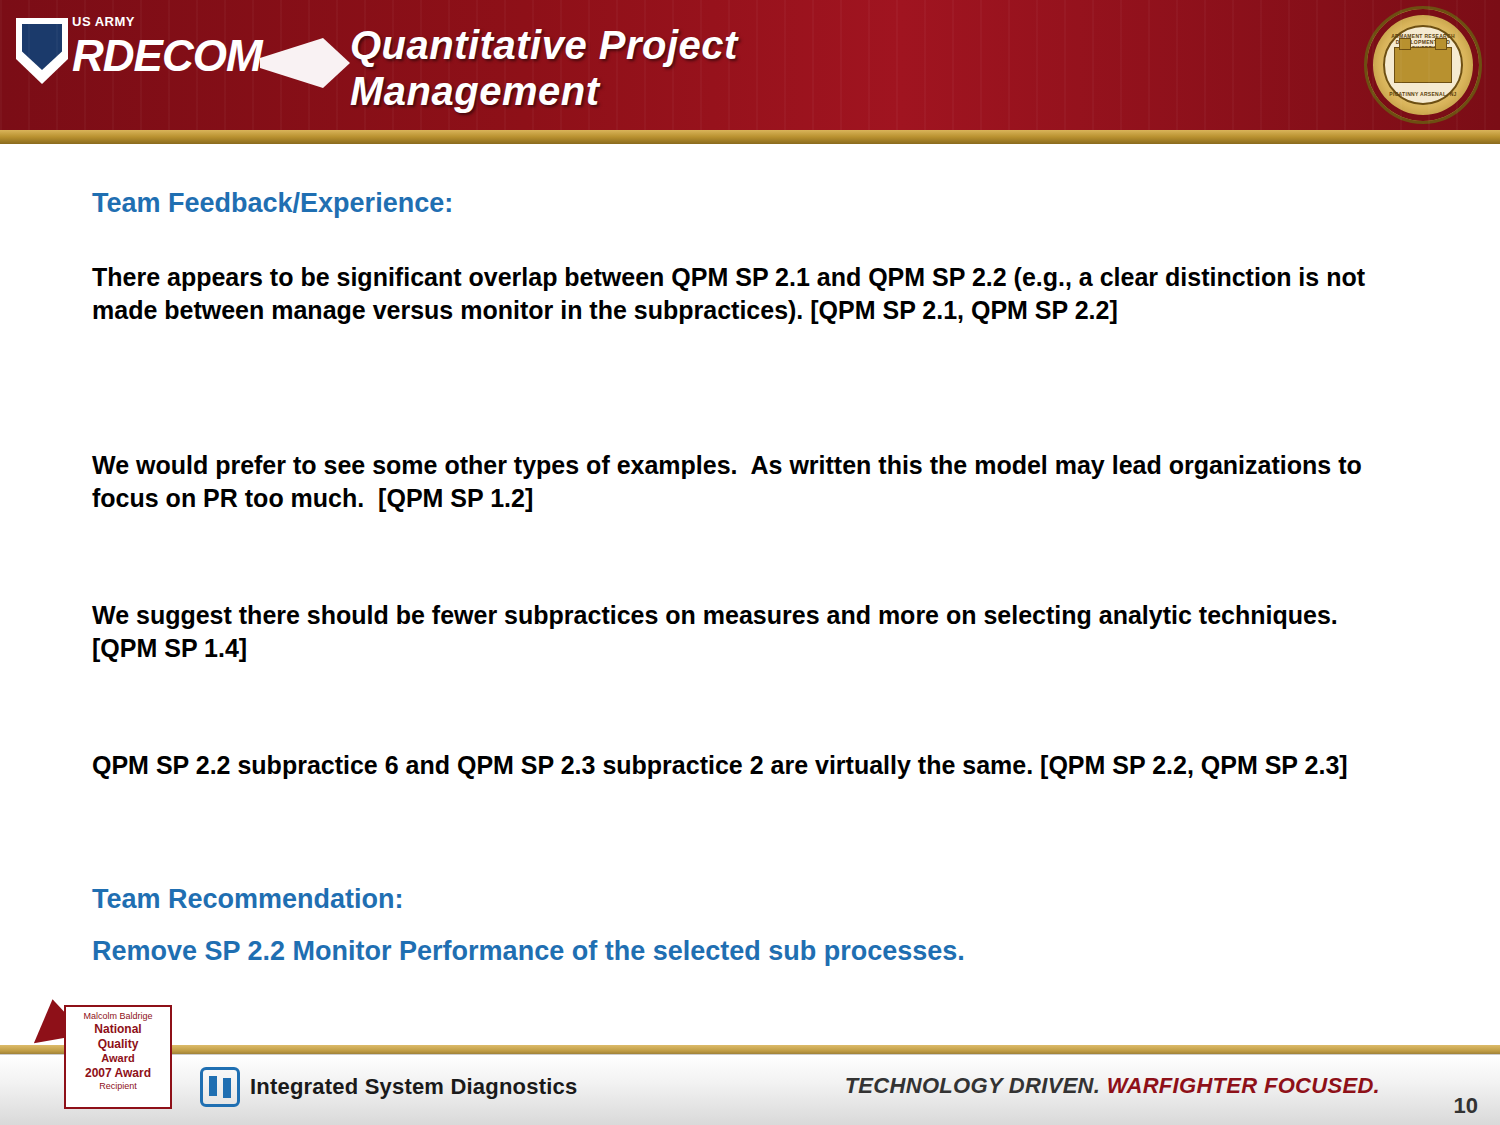US ARMY
RDECOM
Quantitative Project
Management
ARMAMENT RESEARCH DEVELOPMENT AND ENGINEERING
PICATINNY ARSENAL, NJ
Team Feedback/Experience:
There appears to be significant overlap between QPM SP 2.1 and QPM SP 2.2 (e.g., a clear distinction is not made between manage versus monitor in the subpractices). [QPM SP 2.1, QPM SP 2.2]
We would prefer to see some other types of examples. As written this the model may lead organizations to focus on PR too much. [QPM SP 1.2]
We suggest there should be fewer subpractices on measures and more on selecting analytic techniques. [QPM SP 1.4]
QPM SP 2.2 subpractice 6 and QPM SP 2.3 subpractice 2 are virtually the same. [QPM SP 2.2, QPM SP 2.3]
Team Recommendation:
Remove SP 2.2 Monitor Performance of the selected sub processes.
Malcolm Baldrige
National
Quality
Award
2007 Award
Recipient
Integrated System Diagnostics
TECHNOLOGY DRIVEN. WARFIGHTER FOCUSED.
10